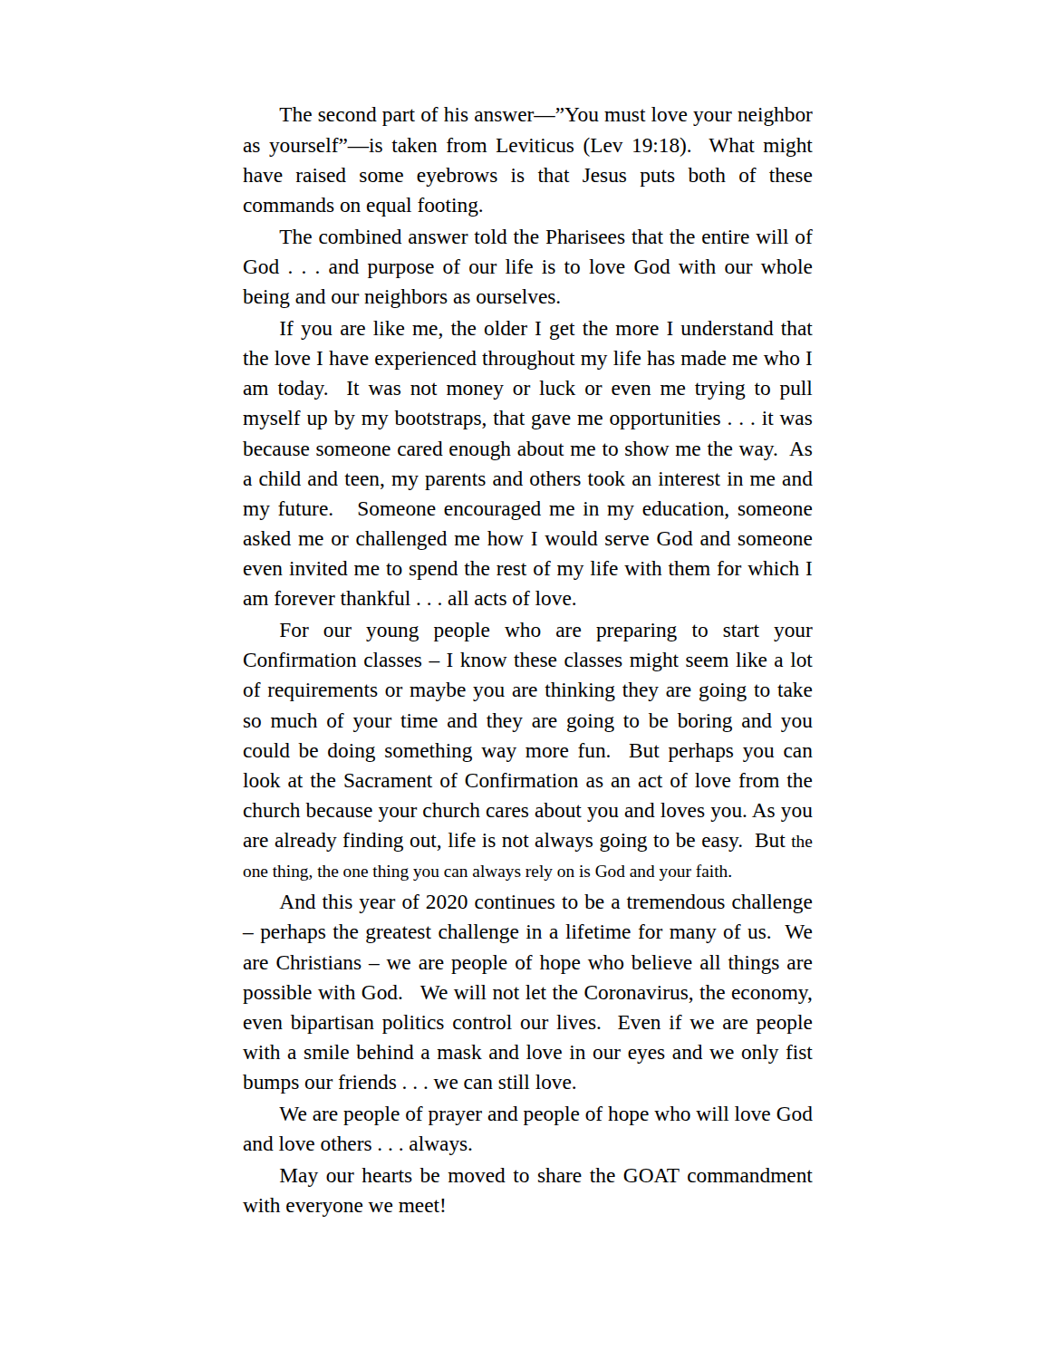The second part of his answer—”You must love your neighbor as yourself”—is taken from Leviticus (Lev 19:18). What might have raised some eyebrows is that Jesus puts both of these commands on equal footing.
The combined answer told the Pharisees that the entire will of God . . . and purpose of our life is to love God with our whole being and our neighbors as ourselves.
If you are like me, the older I get the more I understand that the love I have experienced throughout my life has made me who I am today. It was not money or luck or even me trying to pull myself up by my bootstraps, that gave me opportunities . . . it was because someone cared enough about me to show me the way. As a child and teen, my parents and others took an interest in me and my future. Someone encouraged me in my education, someone asked me or challenged me how I would serve God and someone even invited me to spend the rest of my life with them for which I am forever thankful . . . all acts of love.
For our young people who are preparing to start your Confirmation classes – I know these classes might seem like a lot of requirements or maybe you are thinking they are going to take so much of your time and they are going to be boring and you could be doing something way more fun. But perhaps you can look at the Sacrament of Confirmation as an act of love from the church because your church cares about you and loves you. As you are already finding out, life is not always going to be easy. But the one thing, the one thing you can always rely on is God and your faith.
And this year of 2020 continues to be a tremendous challenge – perhaps the greatest challenge in a lifetime for many of us. We are Christians – we are people of hope who believe all things are possible with God. We will not let the Coronavirus, the economy, even bipartisan politics control our lives. Even if we are people with a smile behind a mask and love in our eyes and we only fist bumps our friends . . . we can still love.
We are people of prayer and people of hope who will love God and love others . . . always.
May our hearts be moved to share the GOAT commandment with everyone we meet!